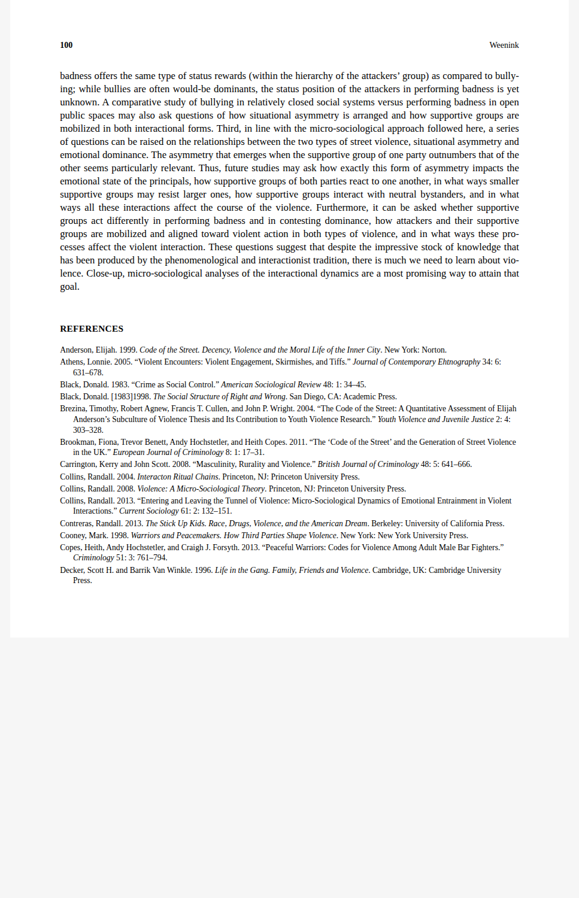100 Weenink
badness offers the same type of status rewards (within the hierarchy of the attackers’ group) as compared to bullying; while bullies are often would-be dominants, the status position of the attackers in performing badness is yet unknown. A comparative study of bullying in relatively closed social systems versus performing badness in open public spaces may also ask questions of how situational asymmetry is arranged and how supportive groups are mobilized in both interactional forms. Third, in line with the micro-sociological approach followed here, a series of questions can be raised on the relationships between the two types of street violence, situational asymmetry and emotional dominance. The asymmetry that emerges when the supportive group of one party outnumbers that of the other seems particularly relevant. Thus, future studies may ask how exactly this form of asymmetry impacts the emotional state of the principals, how supportive groups of both parties react to one another, in what ways smaller supportive groups may resist larger ones, how supportive groups interact with neutral bystanders, and in what ways all these interactions affect the course of the violence. Furthermore, it can be asked whether supportive groups act differently in performing badness and in contesting dominance, how attackers and their supportive groups are mobilized and aligned toward violent action in both types of violence, and in what ways these processes affect the violent interaction. These questions suggest that despite the impressive stock of knowledge that has been produced by the phenomenological and interactionist tradition, there is much we need to learn about violence. Close-up, micro-sociological analyses of the interactional dynamics are a most promising way to attain that goal.
REFERENCES
Anderson, Elijah. 1999. Code of the Street. Decency, Violence and the Moral Life of the Inner City. New York: Norton.
Athens, Lonnie. 2005. “Violent Encounters: Violent Engagement, Skirmishes, and Tiffs.” Journal of Contemporary Ehtnography 34: 6: 631–678.
Black, Donald. 1983. “Crime as Social Control.” American Sociological Review 48: 1: 34–45.
Black, Donald. [1983]1998. The Social Structure of Right and Wrong. San Diego, CA: Academic Press.
Brezina, Timothy, Robert Agnew, Francis T. Cullen, and John P. Wright. 2004. “The Code of the Street: A Quantitative Assessment of Elijah Anderson’s Subculture of Violence Thesis and Its Contribution to Youth Violence Research.” Youth Violence and Juvenile Justice 2: 4: 303–328.
Brookman, Fiona, Trevor Benett, Andy Hochstetler, and Heith Copes. 2011. “The ‘Code of the Street’ and the Generation of Street Violence in the UK.” European Journal of Criminology 8: 1: 17–31.
Carrington, Kerry and John Scott. 2008. “Masculinity, Rurality and Violence.” British Journal of Criminology 48: 5: 641–666.
Collins, Randall. 2004. Interacton Ritual Chains. Princeton, NJ: Princeton University Press.
Collins, Randall. 2008. Violence: A Micro-Sociological Theory. Princeton, NJ: Princeton University Press.
Collins, Randall. 2013. “Entering and Leaving the Tunnel of Violence: Micro-Sociological Dynamics of Emotional Entrainment in Violent Interactions.” Current Sociology 61: 2: 132–151.
Contreras, Randall. 2013. The Stick Up Kids. Race, Drugs, Violence, and the American Dream. Berkeley: University of California Press.
Cooney, Mark. 1998. Warriors and Peacemakers. How Third Parties Shape Violence. New York: New York University Press.
Copes, Heith, Andy Hochstetler, and Craigh J. Forsyth. 2013. “Peaceful Warriors: Codes for Violence Among Adult Male Bar Fighters.” Criminology 51: 3: 761–794.
Decker, Scott H. and Barrik Van Winkle. 1996. Life in the Gang. Family, Friends and Violence. Cambridge, UK: Cambridge University Press.